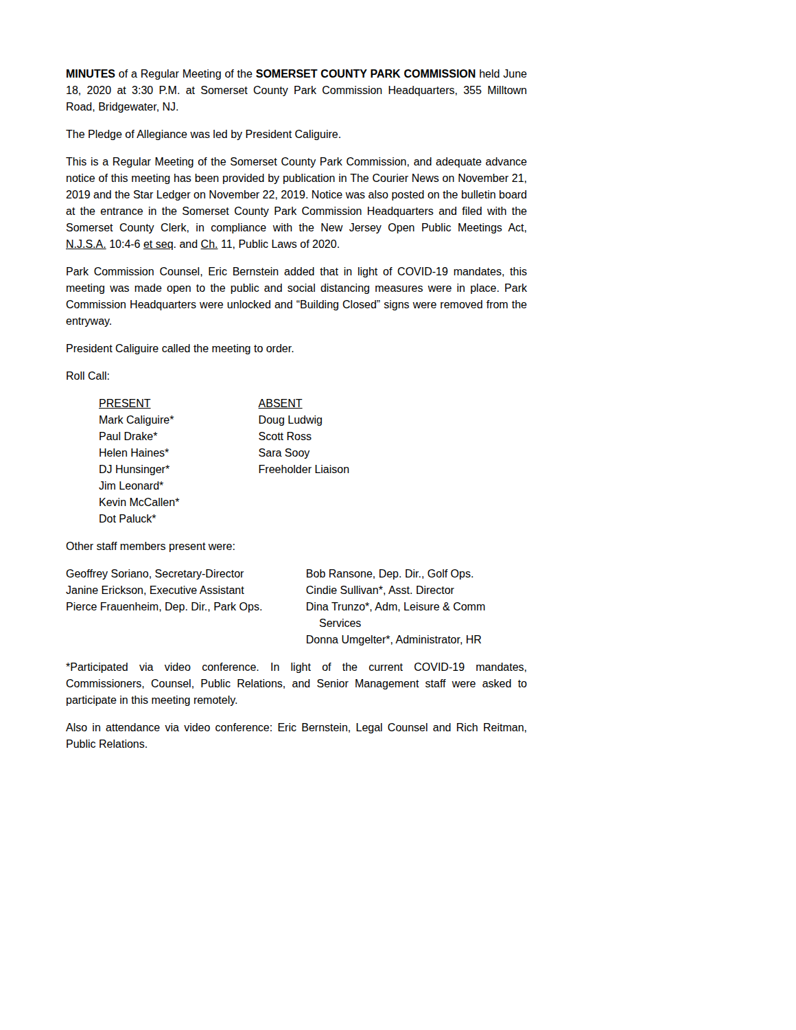MINUTES of a Regular Meeting of the SOMERSET COUNTY PARK COMMISSION held June 18, 2020 at 3:30 P.M. at Somerset County Park Commission Headquarters, 355 Milltown Road, Bridgewater, NJ.
The Pledge of Allegiance was led by President Caliguire.
This is a Regular Meeting of the Somerset County Park Commission, and adequate advance notice of this meeting has been provided by publication in The Courier News on November 21, 2019 and the Star Ledger on November 22, 2019. Notice was also posted on the bulletin board at the entrance in the Somerset County Park Commission Headquarters and filed with the Somerset County Clerk, in compliance with the New Jersey Open Public Meetings Act, N.J.S.A. 10:4-6 et seq. and Ch. 11, Public Laws of 2020.
Park Commission Counsel, Eric Bernstein added that in light of COVID-19 mandates, this meeting was made open to the public and social distancing measures were in place. Park Commission Headquarters were unlocked and “Building Closed” signs were removed from the entryway.
President Caliguire called the meeting to order.
Roll Call:
| PRESENT | ABSENT |
| --- | --- |
| Mark Caliguire* | Doug Ludwig |
| Paul Drake* | Scott Ross |
| Helen Haines* | Sara Sooy |
| DJ Hunsinger* | Freeholder Liaison |
| Jim Leonard* | |
| Kevin McCallen* | |
| Dot Paluck* | |
Other staff members present were:
| Geoffrey Soriano, Secretary-Director | Bob Ransone, Dep. Dir., Golf Ops. |
| Janine Erickson, Executive Assistant | Cindie Sullivan*, Asst. Director |
| Pierce Frauenheim, Dep. Dir., Park Ops. | Dina Trunzo*, Adm, Leisure & Comm Services |
| | Donna Umgelter*, Administrator, HR |
*Participated via video conference. In light of the current COVID-19 mandates, Commissioners, Counsel, Public Relations, and Senior Management staff were asked to participate in this meeting remotely.
Also in attendance via video conference: Eric Bernstein, Legal Counsel and Rich Reitman, Public Relations.